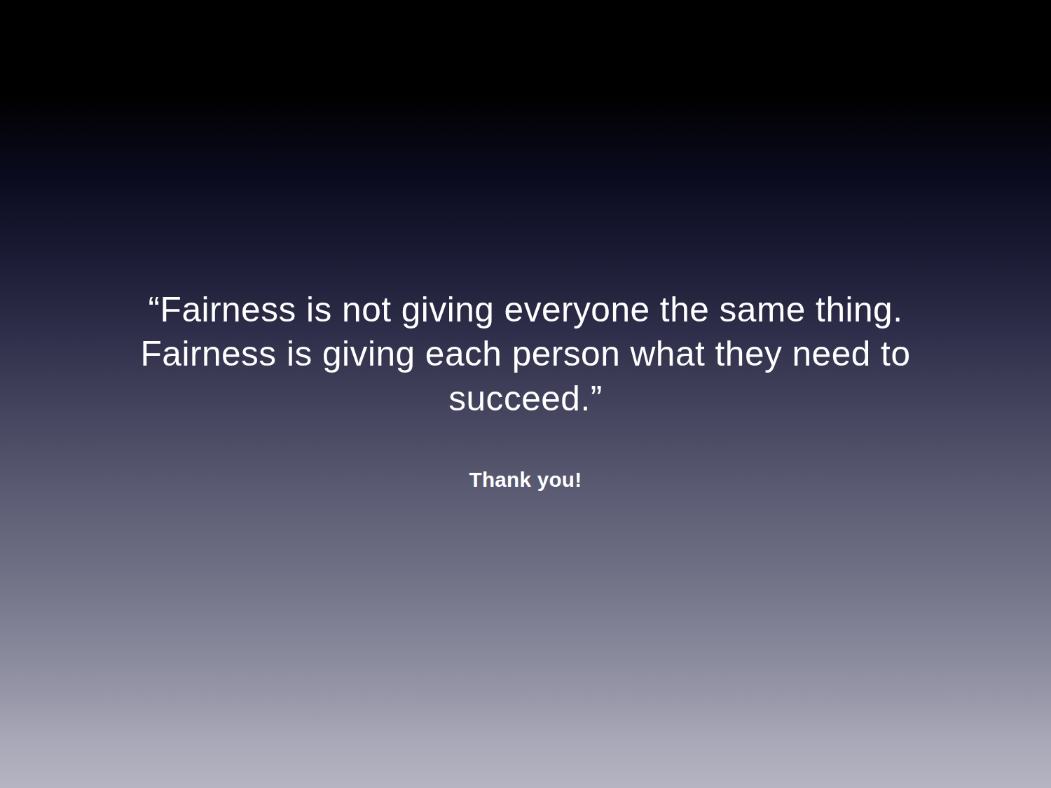“Fairness is not giving everyone the same thing. Fairness is giving each person what they need to succeed.”
Thank you!